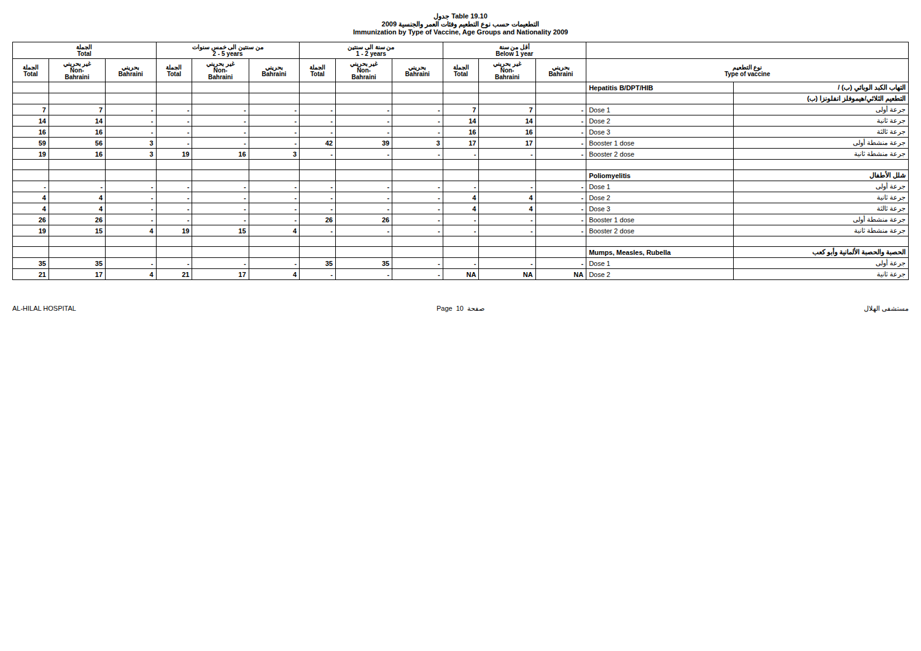جدول Table 19.10
التطعيمات حسب نوع التطعيم وفئات العمر والجنسية 2009
Immunization by Type of Vaccine, Age Groups and Nationality 2009
| الجملة Total | من سنتين الى خمس سنوات 2 - 5 years | من سنة الى سنتين 1 - 2 years | أقل من سنة Below 1 year | |
| --- | --- | --- | --- | --- |
| الجملة Total | غير بحريني Non- Bahraini | بحريني Bahraini | الجملة Total | غير بحريني Non- Bahraini | بحريني Bahraini | الجملة Total | غير بحريني Non- Bahraini | بحريني Bahraini | الجملة Total | غير بحريني Non- Bahraini | بحريني Bahraini | نوع التطعيم Type of vaccine |
| | | | | | | | | | | | | Hepatitis B/DPT/HIB | التهاب الكبد الوبائي (ب) / |
| | | | | | | | | | | | | | التطعيم الثلاثي/هيموفلز انفلونزا (ب) |
| 7 | 7 | - | - | - | - | - | - | - | 7 | 7 | - | Dose 1 | جرعة أولى |
| 14 | 14 | - | - | - | - | - | - | - | 14 | 14 | - | Dose 2 | جرعة ثانية |
| 16 | 16 | - | - | - | - | - | - | - | 16 | 16 | - | Dose 3 | جرعة ثالثة |
| 59 | 56 | 3 | - | - | - | 42 | 39 | 3 | 17 | 17 | - | Booster 1 dose | جرعة منشطة أولى |
| 19 | 16 | 3 | 19 | 16 | 3 | - | - | - | - | - | - | Booster 2 dose | جرعة منشطة ثانية |
| | | | | | | | | | | | | Poliomyelitis | شلل الأطفال |
| - | - | - | - | - | - | - | - | - | - | - | - | Dose 1 | جرعة أولى |
| 4 | 4 | - | - | - | - | - | - | - | 4 | 4 | - | Dose 2 | جرعة ثانية |
| 4 | 4 | - | - | - | - | - | - | - | 4 | 4 | - | Dose 3 | جرعة ثالثة |
| 26 | 26 | - | - | - | - | 26 | 26 | - | - | - | - | Booster 1 dose | جرعة منشطة أولى |
| 19 | 15 | 4 | 19 | 15 | 4 | - | - | - | - | - | - | Booster 2 dose | جرعة منشطة ثانية |
| | | | | | | | | | | | | Mumps, Measles, Rubella | الحصبة والحصبة الألمانية وأبو كعب |
| 35 | 35 | - | - | - | - | 35 | 35 | - | - | - | - | Dose 1 | جرعة أولى |
| 21 | 17 | 4 | 21 | 17 | 4 | - | - | - | NA | NA | NA | Dose 2 | جرعة ثانية |
AL-HILAL HOSPITAL
Page 10 صفحة
مستشفى الهلال